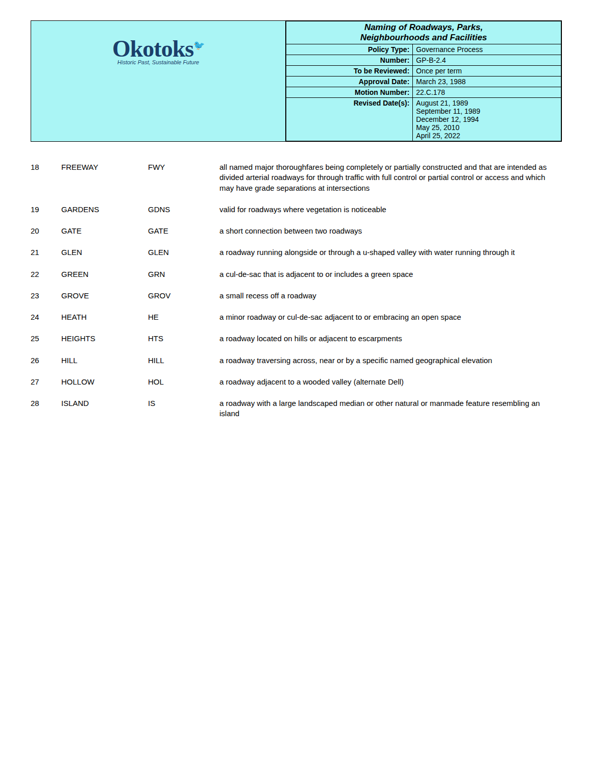Okotoks🐦
Historic Past, Sustainable Future
| Naming of Roadways, Parks, Neighbourhoods and Facilities |
| Policy Type: | Governance Process |
| Number: | GP-B-2.4 |
| To be Reviewed: | Once per term |
| Approval Date: | March 23, 1988 |
| Motion Number: | 22.C.178 |
| Revised Date(s): | August 21, 1989 September 11, 1989 December 12, 1994 May 25, 2010 April 25, 2022 |
| 18 | FREEWAY | FWY | all named major thoroughfares being completely or partially constructed and that are intended as divided arterial roadways for through traffic with full control or partial control or access and which may have grade separations at intersections |
| 19 | GARDENS | GDNS | valid for roadways where vegetation is noticeable |
| 20 | GATE | GATE | a short connection between two roadways |
| 21 | GLEN | GLEN | a roadway running alongside or through a u-shaped valley with water running through it |
| 22 | GREEN | GRN | a cul-de-sac that is adjacent to or includes a green space |
| 23 | GROVE | GROV | a small recess off a roadway |
| 24 | HEATH | HE | a minor roadway or cul-de-sac adjacent to or embracing an open space |
| 25 | HEIGHTS | HTS | a roadway located on hills or adjacent to escarpments |
| 26 | HILL | HILL | a roadway traversing across, near or by a specific named geographical elevation |
| 27 | HOLLOW | HOL | a roadway adjacent to a wooded valley (alternate Dell) |
| 28 | ISLAND | IS | a roadway with a large landscaped median or other natural or manmade feature resembling an island |